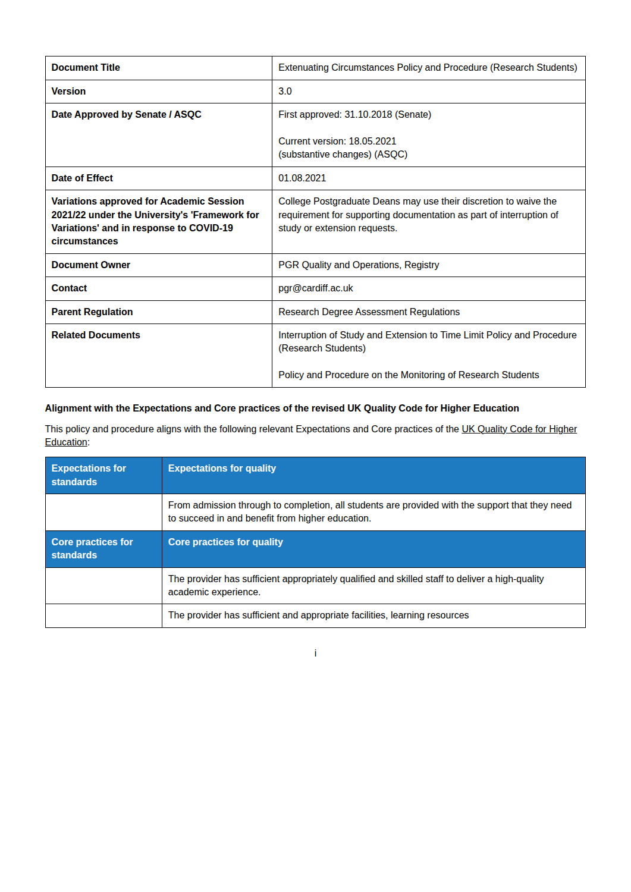| Document Title | Extenuating Circumstances Policy and Procedure (Research Students) |
| Version | 3.0 |
| Date Approved by Senate / ASQC | First approved: 31.10.2018 (Senate) Current version: 18.05.2021 (substantive changes) (ASQC) |
| Date of Effect | 01.08.2021 |
| Variations approved for Academic Session 2021/22 under the University's 'Framework for Variations' and in response to COVID-19 circumstances | College Postgraduate Deans may use their discretion to waive the requirement for supporting documentation as part of interruption of study or extension requests. |
| Document Owner | PGR Quality and Operations, Registry |
| Contact | pgr@cardiff.ac.uk |
| Parent Regulation | Research Degree Assessment Regulations |
| Related Documents | Interruption of Study and Extension to Time Limit Policy and Procedure (Research Students) Policy and Procedure on the Monitoring of Research Students |
Alignment with the Expectations and Core practices of the revised UK Quality Code for Higher Education
This policy and procedure aligns with the following relevant Expectations and Core practices of the UK Quality Code for Higher Education:
| Expectations for standards | Expectations for quality |
| --- | --- |
| | From admission through to completion, all students are provided with the support that they need to succeed in and benefit from higher education. |
| Core practices for standards | Core practices for quality |
| | The provider has sufficient appropriately qualified and skilled staff to deliver a high-quality academic experience. |
| | The provider has sufficient and appropriate facilities, learning resources |
i